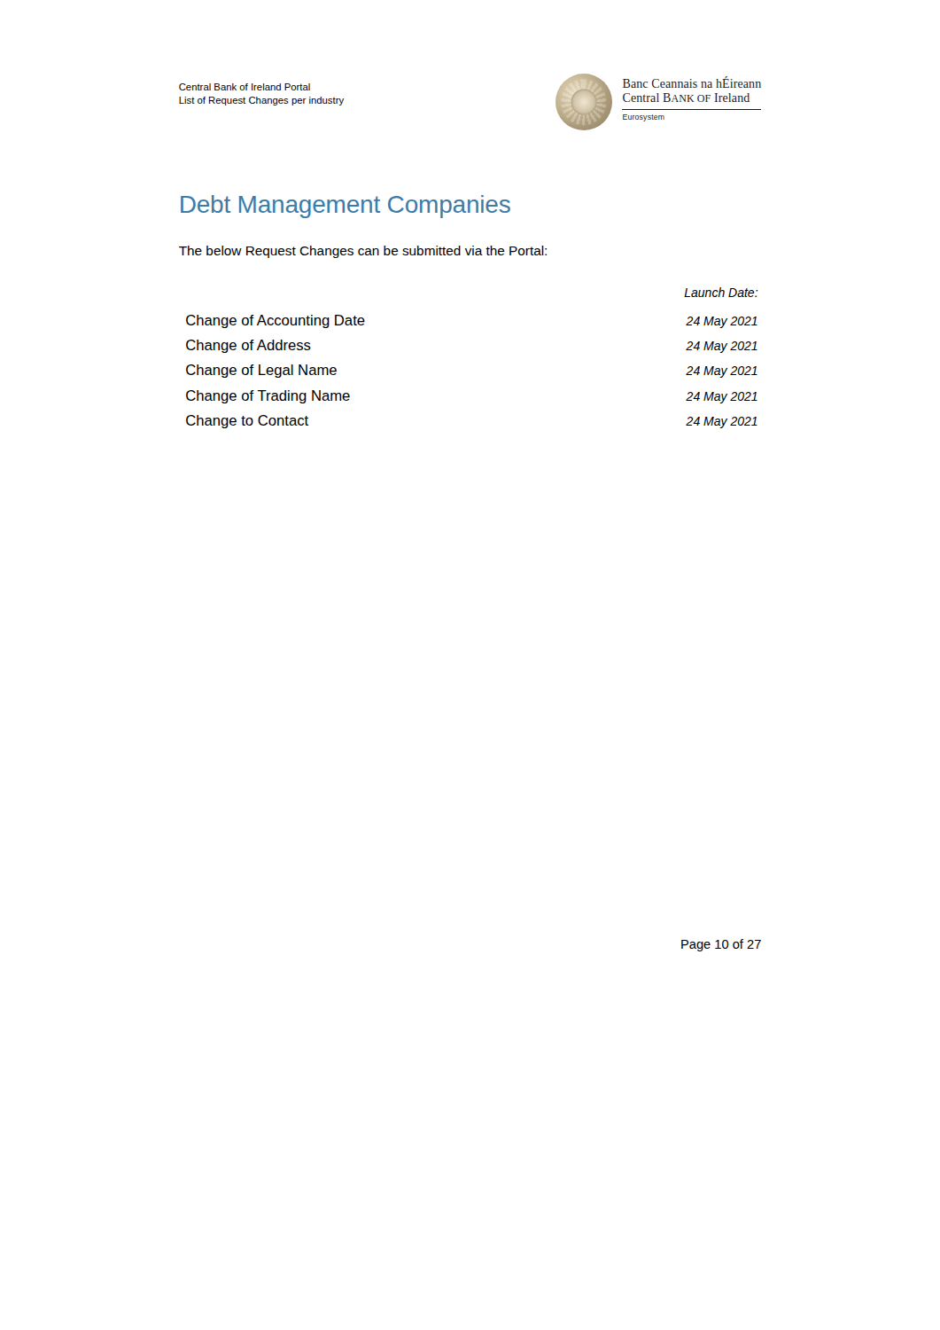Central Bank of Ireland Portal
List of Request Changes per industry
Banc Ceannais na hÉireann
Central BANK OF Ireland
Eurosystem
Debt Management Companies
The below Request Changes can be submitted via the Portal:
Launch Date:
| Change of Accounting Date | 24 May 2021 |
| Change of Address | 24 May 2021 |
| Change of Legal Name | 24 May 2021 |
| Change of Trading Name | 24 May 2021 |
| Change to Contact | 24 May 2021 |
Page 10 of 27